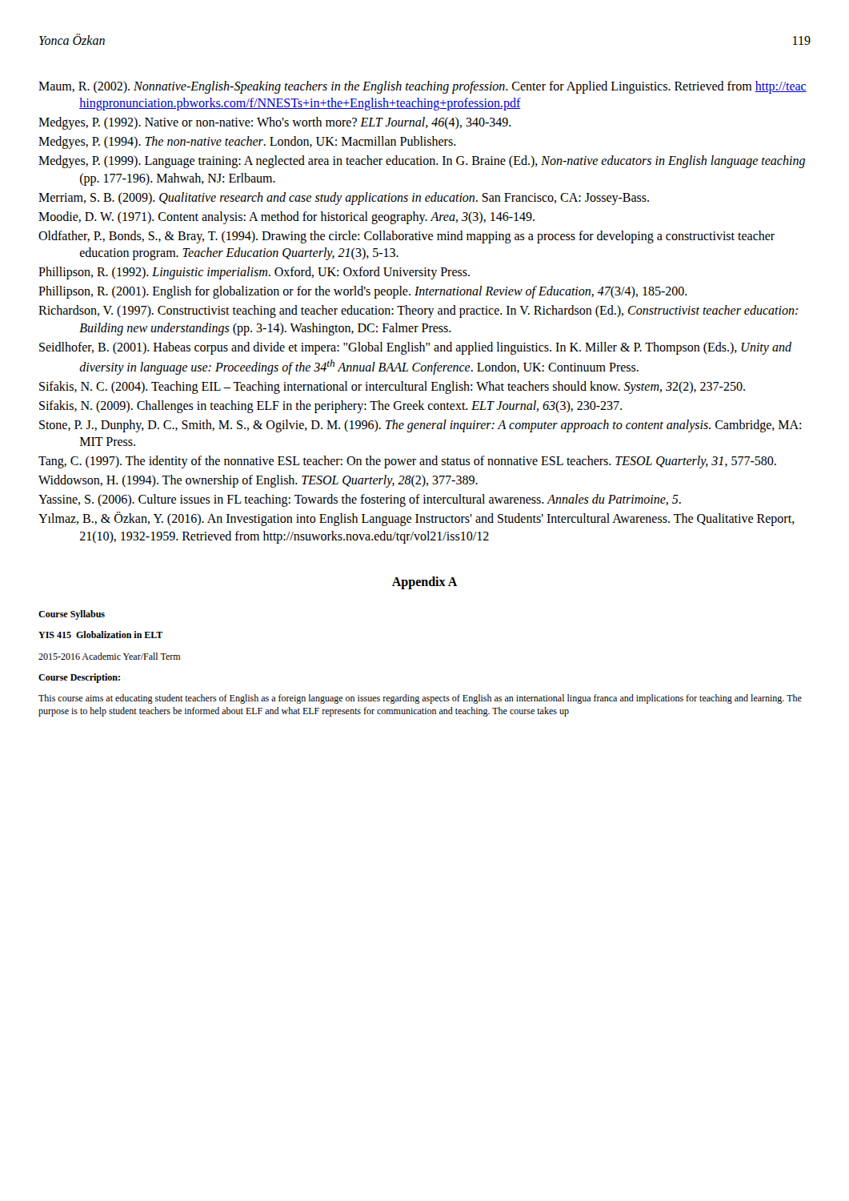Yonca Özkan 119
Maum, R. (2002). Nonnative-English-Speaking teachers in the English teaching profession. Center for Applied Linguistics. Retrieved from http://teachingpronunciation.pbworks.com/f/NNESTs+in+the+English+teaching+profession.pdf
Medgyes, P. (1992). Native or non-native: Who's worth more? ELT Journal, 46(4), 340-349.
Medgyes, P. (1994). The non-native teacher. London, UK: Macmillan Publishers.
Medgyes, P. (1999). Language training: A neglected area in teacher education. In G. Braine (Ed.), Non-native educators in English language teaching (pp. 177-196). Mahwah, NJ: Erlbaum.
Merriam, S. B. (2009). Qualitative research and case study applications in education. San Francisco, CA: Jossey-Bass.
Moodie, D. W. (1971). Content analysis: A method for historical geography. Area, 3(3), 146-149.
Oldfather, P., Bonds, S., & Bray, T. (1994). Drawing the circle: Collaborative mind mapping as a process for developing a constructivist teacher education program. Teacher Education Quarterly, 21(3), 5-13.
Phillipson, R. (1992). Linguistic imperialism. Oxford, UK: Oxford University Press.
Phillipson, R. (2001). English for globalization or for the world's people. International Review of Education, 47(3/4), 185-200.
Richardson, V. (1997). Constructivist teaching and teacher education: Theory and practice. In V. Richardson (Ed.), Constructivist teacher education: Building new understandings (pp. 3-14). Washington, DC: Falmer Press.
Seidlhofer, B. (2001). Habeas corpus and divide et impera: "Global English" and applied linguistics. In K. Miller & P. Thompson (Eds.), Unity and diversity in language use: Proceedings of the 34th Annual BAAL Conference. London, UK: Continuum Press.
Sifakis, N. C. (2004). Teaching EIL – Teaching international or intercultural English: What teachers should know. System, 32(2), 237-250.
Sifakis, N. (2009). Challenges in teaching ELF in the periphery: The Greek context. ELT Journal, 63(3), 230-237.
Stone, P. J., Dunphy, D. C., Smith, M. S., & Ogilvie, D. M. (1996). The general inquirer: A computer approach to content analysis. Cambridge, MA: MIT Press.
Tang, C. (1997). The identity of the nonnative ESL teacher: On the power and status of nonnative ESL teachers. TESOL Quarterly, 31, 577-580.
Widdowson, H. (1994). The ownership of English. TESOL Quarterly, 28(2), 377-389.
Yassine, S. (2006). Culture issues in FL teaching: Towards the fostering of intercultural awareness. Annales du Patrimoine, 5.
Yılmaz, B., & Özkan, Y. (2016). An Investigation into English Language Instructors' and Students' Intercultural Awareness. The Qualitative Report, 21(10), 1932-1959. Retrieved from http://nsuworks.nova.edu/tqr/vol21/iss10/12
Appendix A
Course Syllabus
YIS 415 Globalization in ELT
2015-2016 Academic Year/Fall Term
Course Description:
This course aims at educating student teachers of English as a foreign language on issues regarding aspects of English as an international lingua franca and implications for teaching and learning. The purpose is to help student teachers be informed about ELF and what ELF represents for communication and teaching. The course takes up